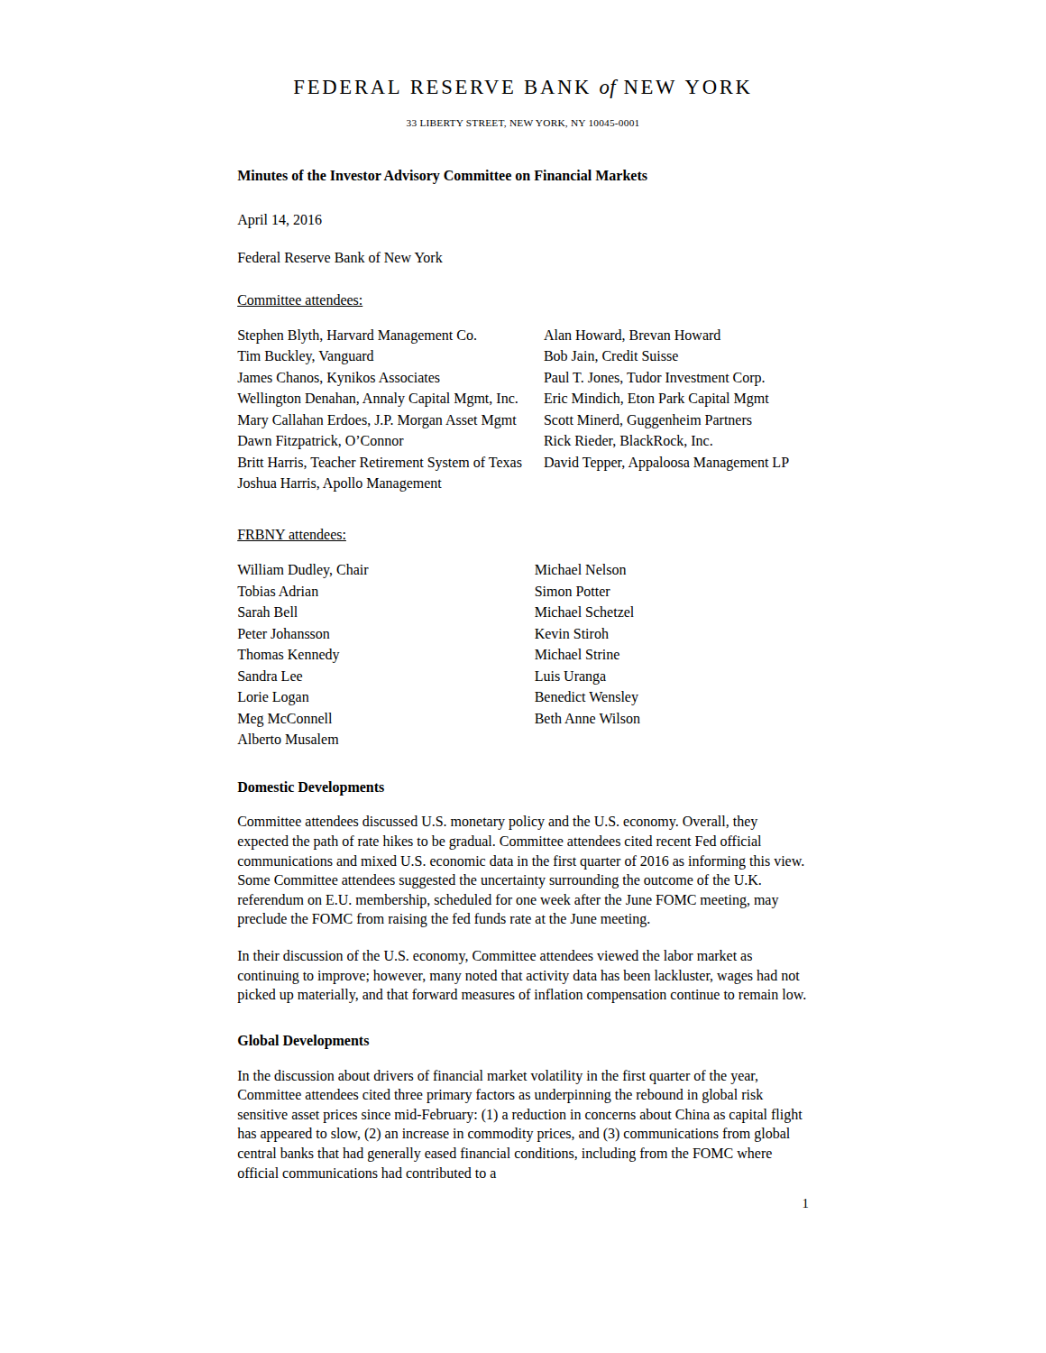FEDERAL RESERVE BANK of NEW YORK
33 LIBERTY STREET, NEW YORK, NY 10045-0001
Minutes of the Investor Advisory Committee on Financial Markets
April 14, 2016
Federal Reserve Bank of New York
Committee attendees:
| Stephen Blyth, Harvard Management Co. | Alan Howard, Brevan Howard |
| Tim Buckley, Vanguard | Bob Jain, Credit Suisse |
| James Chanos, Kynikos Associates | Paul T. Jones, Tudor Investment Corp. |
| Wellington Denahan, Annaly Capital Mgmt, Inc. | Eric Mindich, Eton Park Capital Mgmt |
| Mary Callahan Erdoes, J.P. Morgan Asset Mgmt | Scott Minerd, Guggenheim Partners |
| Dawn Fitzpatrick, O’Connor | Rick Rieder, BlackRock, Inc. |
| Britt Harris, Teacher Retirement System of Texas | David Tepper, Appaloosa Management LP |
| Joshua Harris, Apollo Management | |
FRBNY attendees:
| William Dudley, Chair | Michael Nelson |
| Tobias Adrian | Simon Potter |
| Sarah Bell | Michael Schetzel |
| Peter Johansson | Kevin Stiroh |
| Thomas Kennedy | Michael Strine |
| Sandra Lee | Luis Uranga |
| Lorie Logan | Benedict Wensley |
| Meg McConnell | Beth Anne Wilson |
| Alberto Musalem | |
Domestic Developments
Committee attendees discussed U.S. monetary policy and the U.S. economy. Overall, they expected the path of rate hikes to be gradual. Committee attendees cited recent Fed official communications and mixed U.S. economic data in the first quarter of 2016 as informing this view. Some Committee attendees suggested the uncertainty surrounding the outcome of the U.K. referendum on E.U. membership, scheduled for one week after the June FOMC meeting, may preclude the FOMC from raising the fed funds rate at the June meeting.
In their discussion of the U.S. economy, Committee attendees viewed the labor market as continuing to improve; however, many noted that activity data has been lackluster, wages had not picked up materially, and that forward measures of inflation compensation continue to remain low.
Global Developments
In the discussion about drivers of financial market volatility in the first quarter of the year, Committee attendees cited three primary factors as underpinning the rebound in global risk sensitive asset prices since mid-February: (1) a reduction in concerns about China as capital flight has appeared to slow, (2) an increase in commodity prices, and (3) communications from global central banks that had generally eased financial conditions, including from the FOMC where official communications had contributed to a
1